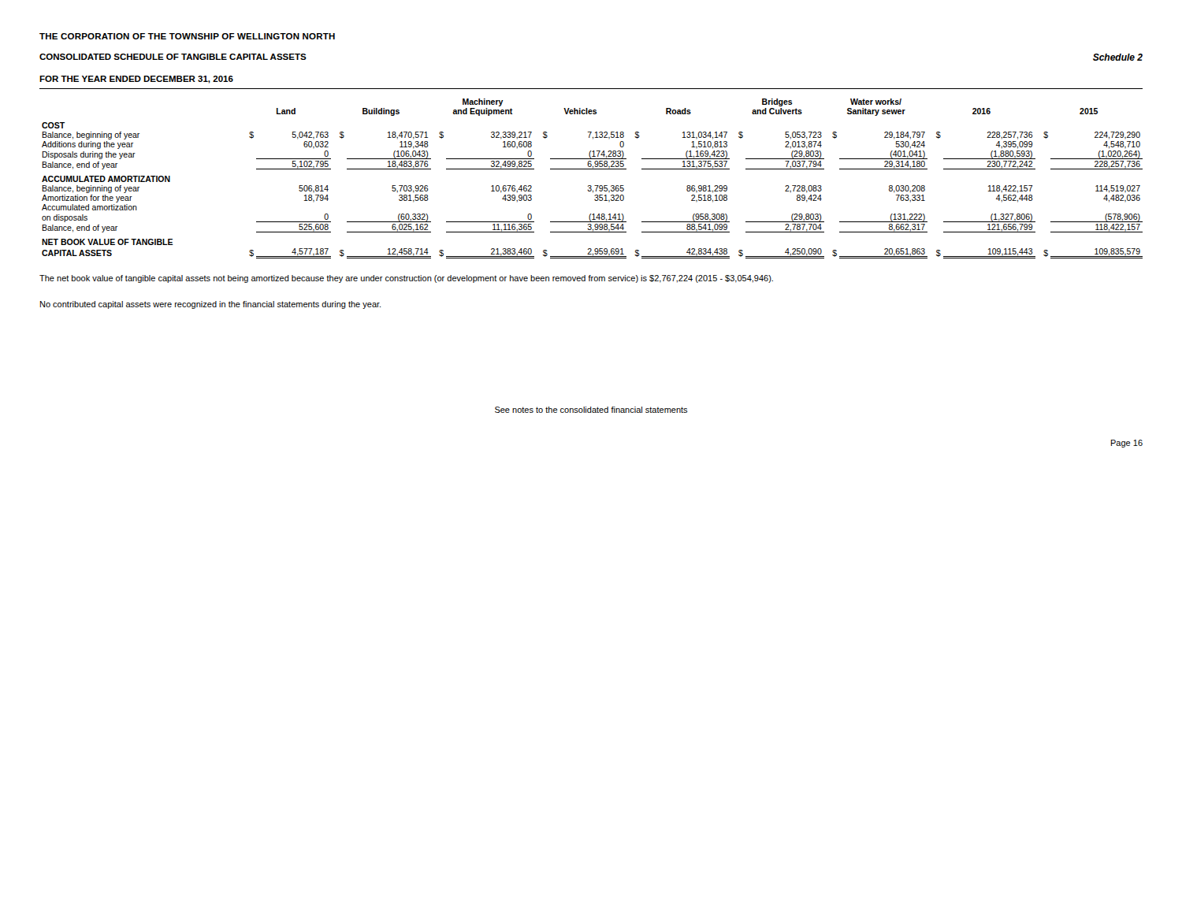THE CORPORATION OF THE TOWNSHIP OF WELLINGTON NORTH
CONSOLIDATED SCHEDULE OF TANGIBLE CAPITAL ASSETS
Schedule 2
FOR THE YEAR ENDED DECEMBER 31, 2016
| | | | Machinery | | | Bridges | Water works/ | | |
| --- | --- | --- | --- | --- | --- | --- | --- | --- | --- |
| | Land | Buildings | and Equipment | Vehicles | Roads | and Culverts | Sanitary sewer | 2016 | 2015 |
| COST | |
| Balance, beginning of year | $ | 5,042,763 | $ | 18,470,571 | $ | 32,339,217 | $ | 7,132,518 | $ | 131,034,147 | $ | 5,053,723 | $ | 29,184,797 | $ | 228,257,736 | $ | 224,729,290 |
| Additions during the year | | 60,032 | | 119,348 | | 160,608 | | 0 | | 1,510,813 | | 2,013,874 | | 530,424 | | 4,395,099 | | 4,548,710 |
| Disposals during the year | | 0 | | (106,043) | | 0 | | (174,283) | | (1,169,423) | | (29,803) | | (401,041) | | (1,880,593) | | (1,020,264) |
| Balance, end of year | | 5,102,795 | | 18,483,876 | | 32,499,825 | | 6,958,235 | | 131,375,537 | | 7,037,794 | | 29,314,180 | | 230,772,242 | | 228,257,736 |
| ACCUMULATED AMORTIZATION | |
| Balance, beginning of year | | 506,814 | | 5,703,926 | | 10,676,462 | | 3,795,365 | | 86,981,299 | | 2,728,083 | | 8,030,208 | | 118,422,157 | | 114,519,027 |
| Amortization for the year | | 18,794 | | 381,568 | | 439,903 | | 351,320 | | 2,518,108 | | 89,424 | | 763,331 | | 4,562,448 | | 4,482,036 |
| Accumulated amortization | |
| on disposals | | 0 | | (60,332) | | 0 | | (148,141) | | (958,308) | | (29,803) | | (131,222) | | (1,327,806) | | (578,906) |
| Balance, end of year | | 525,608 | | 6,025,162 | | 11,116,365 | | 3,998,544 | | 88,541,099 | | 2,787,704 | | 8,662,317 | | 121,656,799 | | 118,422,157 |
| NET BOOK VALUE OF TANGIBLE | |
| CAPITAL ASSETS | $ | 4,577,187 | $ | 12,458,714 | $ | 21,383,460 | $ | 2,959,691 | $ | 42,834,438 | $ | 4,250,090 | $ | 20,651,863 | $ | 109,115,443 | $ | 109,835,579 |
The net book value of tangible capital assets not being amortized because they are under construction (or development or have been removed from service) is $2,767,224 (2015 - $3,054,946).
No contributed capital assets were recognized in the financial statements during the year.
See notes to the consolidated financial statements
Page 16